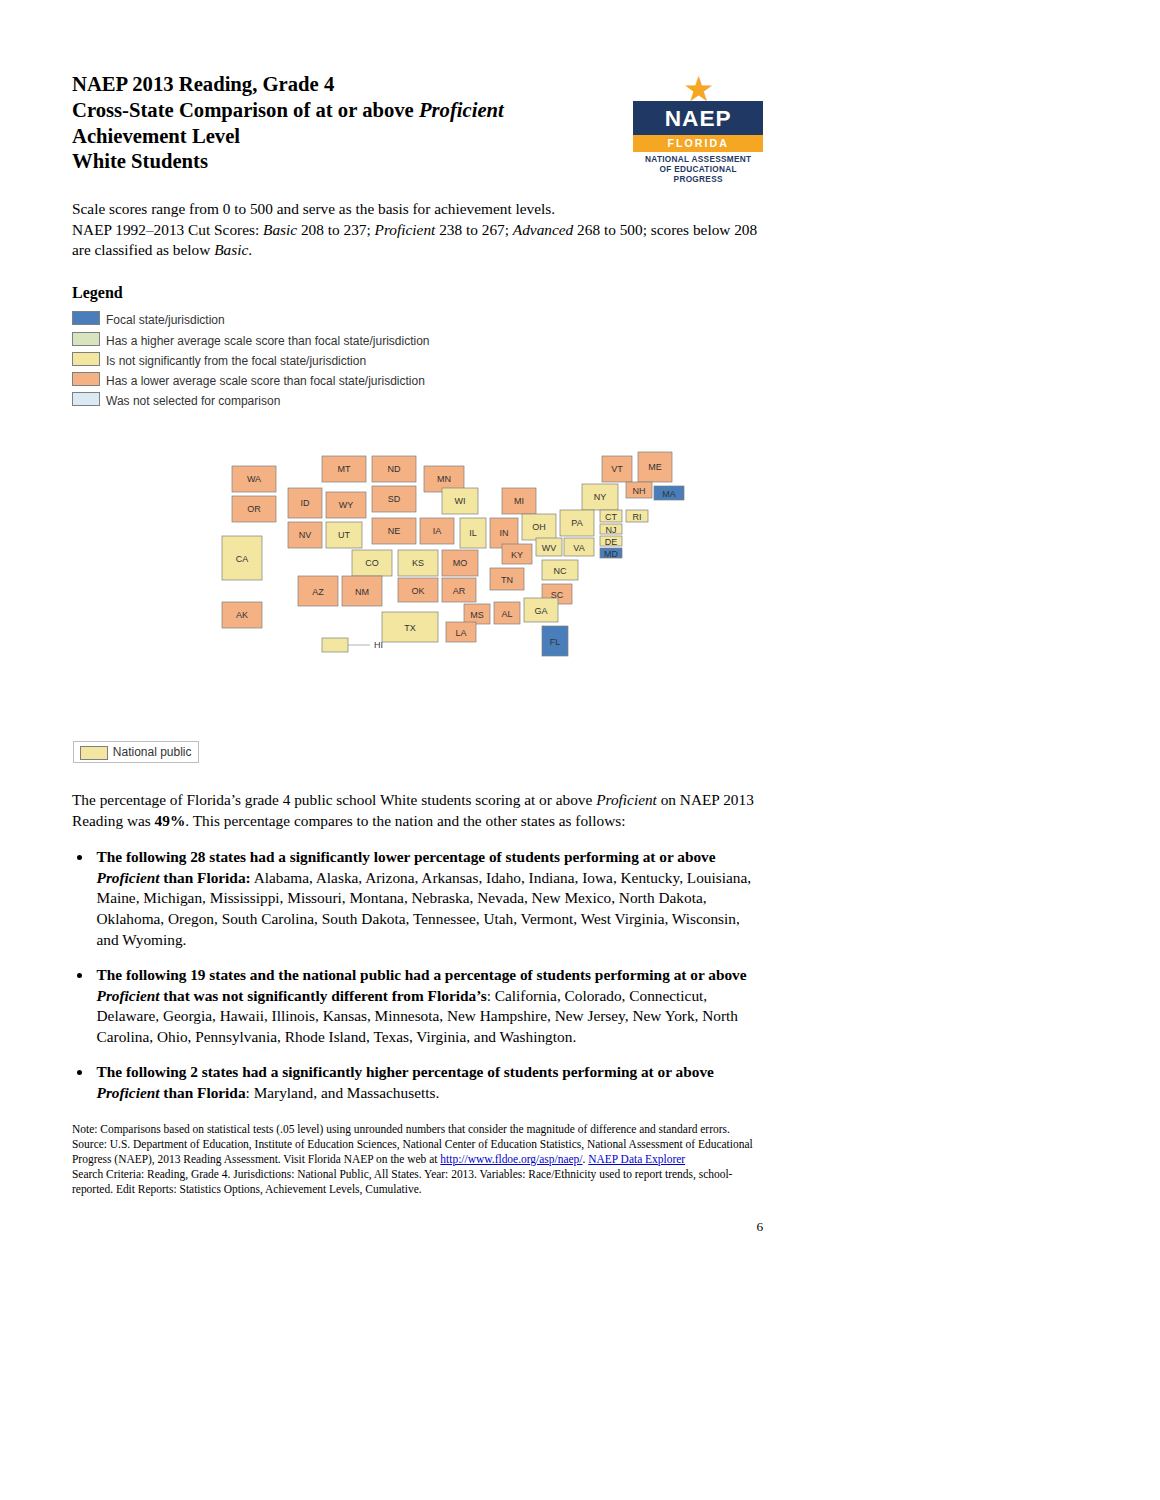NAEP 2013 Reading, Grade 4
Cross-State Comparison of at or above Proficient Achievement Level
White Students
★ NAEP FLORIDA NATIONAL ASSESSMENT
OF EDUCATIONAL
PROGRESS
Scale scores range from 0 to 500 and serve as the basis for achievement levels.
NAEP 1992–2013 Cut Scores: Basic 208 to 237; Proficient 238 to 267; Advanced 268 to 500; scores below 208 are classified as below Basic.
Legend
| | Focal state/jurisdiction |
| | Has a higher average scale score than focal state/jurisdiction |
| | Is not significantly from the focal state/jurisdiction |
| | Has a lower average scale score than focal state/jurisdiction |
| | Was not selected for comparison |
National public
WA MT ND MN VT ME OR ID WY SD WI MI NY NH MA NV UT NE IA IL IN OH PA CT RI NJ DE MD CA CO KS MO KY WV VA AZ NM OK AR TN NC SC MS AL GA TX LA FL AK HI
The percentage of Florida’s grade 4 public school White students scoring at or above Proficient on NAEP 2013 Reading was 49%. This percentage compares to the nation and the other states as follows:
The following 28 states had a significantly lower percentage of students performing at or above Proficient than Florida: Alabama, Alaska, Arizona, Arkansas, Idaho, Indiana, Iowa, Kentucky, Louisiana, Maine, Michigan, Mississippi, Missouri, Montana, Nebraska, Nevada, New Mexico, North Dakota, Oklahoma, Oregon, South Carolina, South Dakota, Tennessee, Utah, Vermont, West Virginia, Wisconsin, and Wyoming.
The following 19 states and the national public had a percentage of students performing at or above Proficient that was not significantly different from Florida’s: California, Colorado, Connecticut, Delaware, Georgia, Hawaii, Illinois, Kansas, Minnesota, New Hampshire, New Jersey, New York, North Carolina, Ohio, Pennsylvania, Rhode Island, Texas, Virginia, and Washington.
The following 2 states had a significantly higher percentage of students performing at or above Proficient than Florida: Maryland, and Massachusetts.
Note: Comparisons based on statistical tests (.05 level) using unrounded numbers that consider the magnitude of difference and standard errors.
Source: U.S. Department of Education, Institute of Education Sciences, National Center of Education Statistics, National Assessment of Educational Progress (NAEP), 2013 Reading Assessment. Visit Florida NAEP on the web at http://www.fldoe.org/asp/naep/. NAEP Data Explorer
Search Criteria: Reading, Grade 4. Jurisdictions: National Public, All States. Year: 2013. Variables: Race/Ethnicity used to report trends, school-reported. Edit Reports: Statistics Options, Achievement Levels, Cumulative.
6